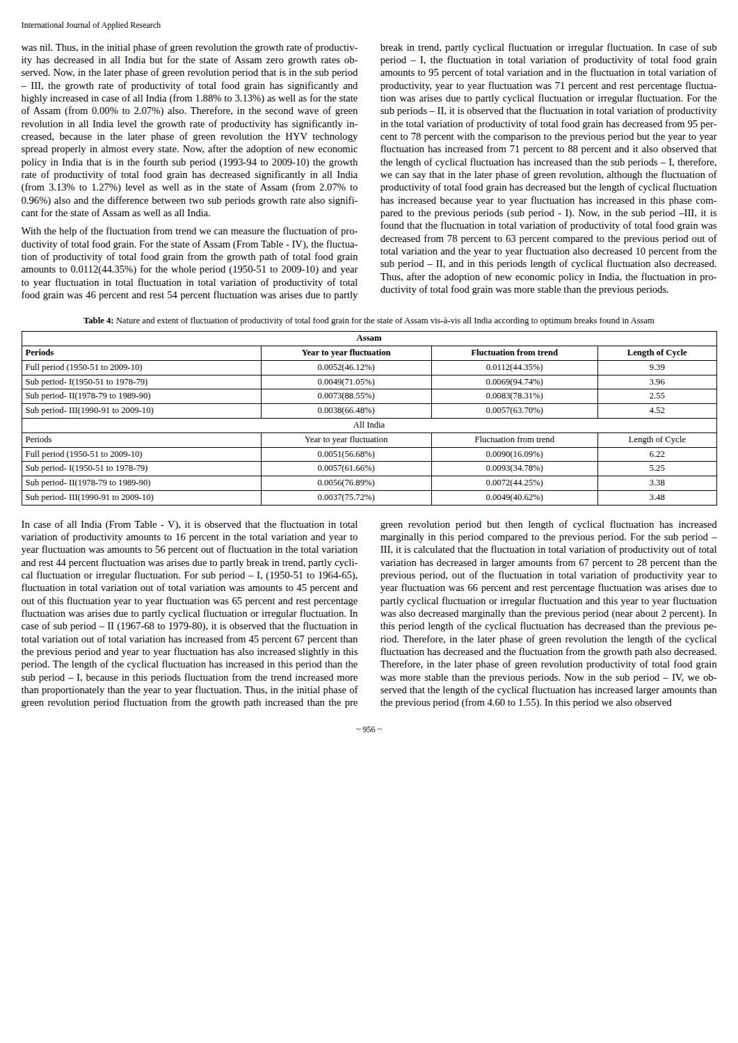International Journal of Applied Research
was nil. Thus, in the initial phase of green revolution the growth rate of productivity has decreased in all India but for the state of Assam zero growth rates observed. Now, in the later phase of green revolution period that is in the sub period – III, the growth rate of productivity of total food grain has significantly and highly increased in case of all India (from 1.88% to 3.13%) as well as for the state of Assam (from 0.00% to 2.07%) also. Therefore, in the second wave of green revolution in all India level the growth rate of productivity has significantly increased, because in the later phase of green revolution the HYV technology spread properly in almost every state. Now, after the adoption of new economic policy in India that is in the fourth sub period (1993-94 to 2009-10) the growth rate of productivity of total food grain has decreased significantly in all India (from 3.13% to 1.27%) level as well as in the state of Assam (from 2.07% to 0.96%) also and the difference between two sub periods growth rate also significant for the state of Assam as well as all India.
With the help of the fluctuation from trend we can measure the fluctuation of productivity of total food grain. For the state of Assam (From Table - IV), the fluctuation of productivity of total food grain from the growth path of total food grain amounts to 0.0112(44.35%) for the whole period (1950-51 to 2009-10) and year to year fluctuation in total fluctuation in total variation of productivity of total food grain was 46 percent and rest 54 percent fluctuation was arises due to partly break in trend, partly cyclical fluctuation or irregular fluctuation. In case of sub period – I, the fluctuation in total variation of productivity of total food grain amounts to 95 percent of total variation and in the fluctuation in total variation of productivity, year to year fluctuation was 71 percent and rest percentage fluctuation was arises due to partly cyclical fluctuation or irregular fluctuation. For the sub periods – II, it is observed that the fluctuation in total variation of productivity in the total variation of productivity of total food grain has decreased from 95 percent to 78 percent with the comparison to the previous period but the year to year fluctuation has increased from 71 percent to 88 percent and it also observed that the length of cyclical fluctuation has increased than the sub periods – I, therefore, we can say that in the later phase of green revolution, although the fluctuation of productivity of total food grain has decreased but the length of cyclical fluctuation has increased because year to year fluctuation has increased in this phase compared to the previous periods (sub period - I). Now, in the sub period –III, it is found that the fluctuation in total variation of productivity of total food grain was decreased from 78 percent to 63 percent compared to the previous period out of total variation and the year to year fluctuation also decreased 10 percent from the sub period – II, and in this periods length of cyclical fluctuation also decreased. Thus, after the adoption of new economic policy in India, the fluctuation in productivity of total food grain was more stable than the previous periods.
Table 4: Nature and extent of fluctuation of productivity of total food grain for the state of Assam vis-à-vis all India according to optimum breaks found in Assam
| Assam |
| Periods | Year to year fluctuation | Fluctuation from trend | Length of Cycle |
| Full period (1950-51 to 2009-10) | 0.0052(46.12%) | 0.0112(44.35%) | 9.39 |
| Sub period- I(1950-51 to 1978-79) | 0.0049(71.05%) | 0.0069(94.74%) | 3.96 |
| Sub period- II(1978-79 to 1989-90) | 0.0073(88.55%) | 0.0083(78.31%) | 2.55 |
| Sub period- III(1990-91 to 2009-10) | 0.0038(66.48%) | 0.0057(63.70%) | 4.52 |
| All India |
| Periods | Year to year fluctuation | Fluctuation from trend | Length of Cycle |
| Full period (1950-51 to 2009-10) | 0.0051(56.68%) | 0.0090(16.09%) | 6.22 |
| Sub period- I(1950-51 to 1978-79) | 0.0057(61.66%) | 0.0093(34.78%) | 5.25 |
| Sub period- II(1978-79 to 1989-90) | 0.0056(76.89%) | 0.0072(44.25%) | 3.38 |
| Sub period- III(1990-91 to 2009-10) | 0.0037(75.72%) | 0.0049(40.62%) | 3.48 |
In case of all India (From Table - V), it is observed that the fluctuation in total variation of productivity amounts to 16 percent in the total variation and year to year fluctuation was amounts to 56 percent out of fluctuation in the total variation and rest 44 percent fluctuation was arises due to partly break in trend, partly cyclical fluctuation or irregular fluctuation. For sub period – I, (1950-51 to 1964-65), fluctuation in total variation out of total variation was amounts to 45 percent and out of this fluctuation year to year fluctuation was 65 percent and rest percentage fluctuation was arises due to partly cyclical fluctuation or irregular fluctuation. In case of sub period – II (1967-68 to 1979-80), it is observed that the fluctuation in total variation out of total variation has increased from 45 percent 67 percent than the previous period and year to year fluctuation has also increased slightly in this period. The length of the cyclical fluctuation has increased in this period than the sub period – I, because in this periods fluctuation from the trend increased more than proportionately than the year to year fluctuation. Thus, in the initial phase of green revolution period fluctuation from the growth path increased than the pre green revolution period but then length of cyclical fluctuation has increased marginally in this period compared to the previous period. For the sub period – III, it is calculated that the fluctuation in total variation of productivity out of total variation has decreased in larger amounts from 67 percent to 28 percent than the previous period, out of the fluctuation in total variation of productivity year to year fluctuation was 66 percent and rest percentage fluctuation was arises due to partly cyclical fluctuation or irregular fluctuation and this year to year fluctuation was also decreased marginally than the previous period (near about 2 percent). In this period length of the cyclical fluctuation has decreased than the previous period. Therefore, in the later phase of green revolution the length of the cyclical fluctuation has decreased and the fluctuation from the growth path also decreased. Therefore, in the later phase of green revolution productivity of total food grain was more stable than the previous periods. Now in the sub period – IV, we observed that the length of the cyclical fluctuation has increased larger amounts than the previous period (from 4.60 to 1.55). In this period we also observed
~ 956 ~